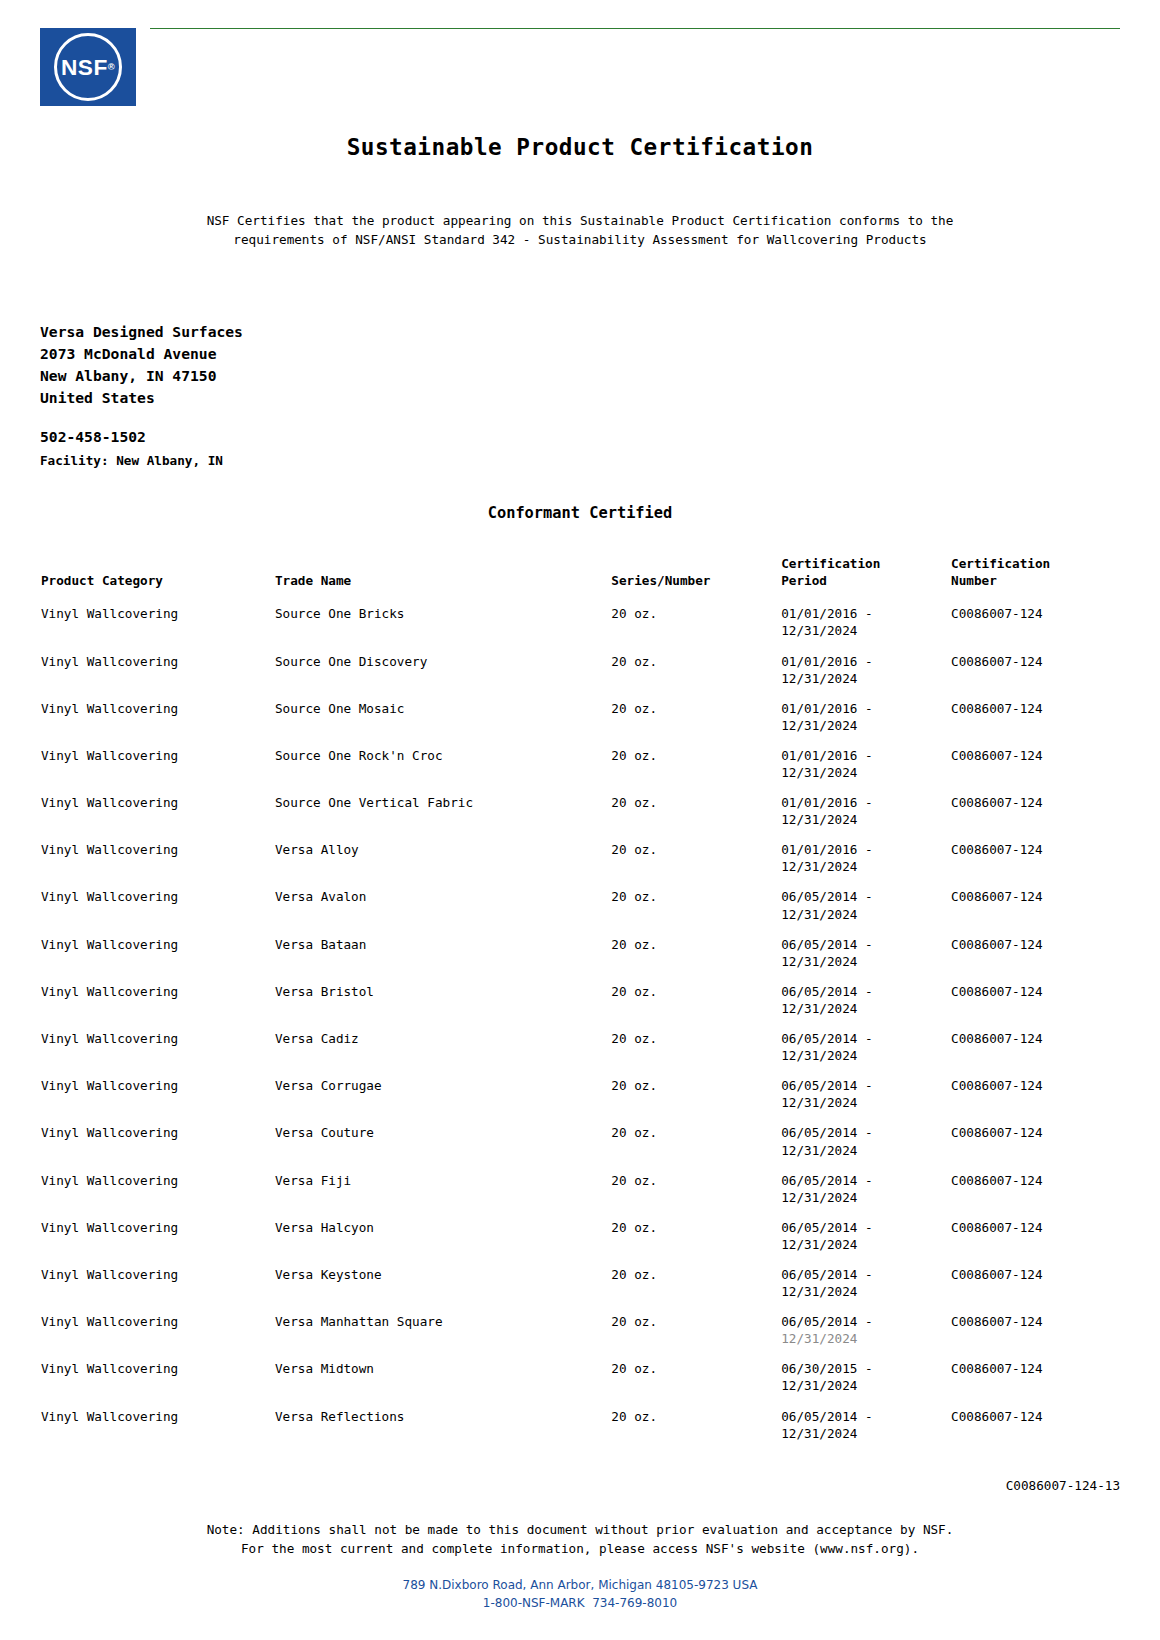NSF®
Sustainable Product Certification
NSF Certifies that the product appearing on this Sustainable Product Certification conforms to the requirements of NSF/ANSI Standard 342 - Sustainability Assessment for Wallcovering Products
Versa Designed Surfaces
2073 McDonald Avenue
New Albany, IN 47150
United States
502-458-1502
Facility: New Albany, IN
Conformant Certified
| Product Category | Trade Name | Series/Number | Certification Period | Certification Number |
| --- | --- | --- | --- | --- |
| Vinyl Wallcovering | Source One Bricks | 20 oz. | 01/01/2016 - 12/31/2024 | C0086007-124 |
| Vinyl Wallcovering | Source One Discovery | 20 oz. | 01/01/2016 - 12/31/2024 | C0086007-124 |
| Vinyl Wallcovering | Source One Mosaic | 20 oz. | 01/01/2016 - 12/31/2024 | C0086007-124 |
| Vinyl Wallcovering | Source One Rock'n Croc | 20 oz. | 01/01/2016 - 12/31/2024 | C0086007-124 |
| Vinyl Wallcovering | Source One Vertical Fabric | 20 oz. | 01/01/2016 - 12/31/2024 | C0086007-124 |
| Vinyl Wallcovering | Versa Alloy | 20 oz. | 01/01/2016 - 12/31/2024 | C0086007-124 |
| Vinyl Wallcovering | Versa Avalon | 20 oz. | 06/05/2014 - 12/31/2024 | C0086007-124 |
| Vinyl Wallcovering | Versa Bataan | 20 oz. | 06/05/2014 - 12/31/2024 | C0086007-124 |
| Vinyl Wallcovering | Versa Bristol | 20 oz. | 06/05/2014 - 12/31/2024 | C0086007-124 |
| Vinyl Wallcovering | Versa Cadiz | 20 oz. | 06/05/2014 - 12/31/2024 | C0086007-124 |
| Vinyl Wallcovering | Versa Corrugae | 20 oz. | 06/05/2014 - 12/31/2024 | C0086007-124 |
| Vinyl Wallcovering | Versa Couture | 20 oz. | 06/05/2014 - 12/31/2024 | C0086007-124 |
| Vinyl Wallcovering | Versa Fiji | 20 oz. | 06/05/2014 - 12/31/2024 | C0086007-124 |
| Vinyl Wallcovering | Versa Halcyon | 20 oz. | 06/05/2014 - 12/31/2024 | C0086007-124 |
| Vinyl Wallcovering | Versa Keystone | 20 oz. | 06/05/2014 - 12/31/2024 | C0086007-124 |
| Vinyl Wallcovering | Versa Manhattan Square | 20 oz. | 06/05/2014 - 12/31/2024 | C0086007-124 |
| Vinyl Wallcovering | Versa Midtown | 20 oz. | 06/30/2015 - 12/31/2024 | C0086007-124 |
| Vinyl Wallcovering | Versa Reflections | 20 oz. | 06/05/2014 - 12/31/2024 | C0086007-124 |
C0086007-124-13
Note: Additions shall not be made to this document without prior evaluation and acceptance by NSF.
For the most current and complete information, please access NSF's website (www.nsf.org).
789 N.Dixboro Road, Ann Arbor, Michigan 48105-9723 USA
1-800-NSF-MARK 734-769-8010